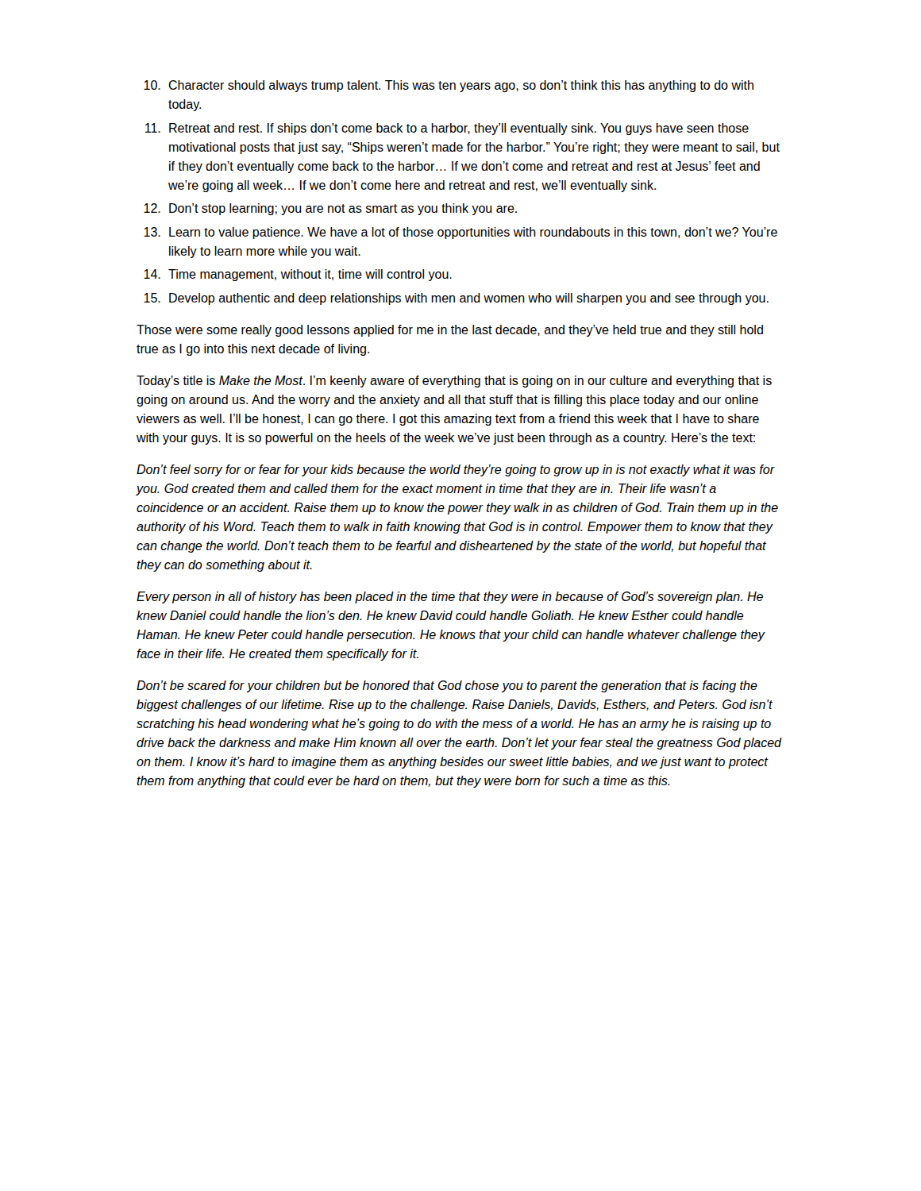Character should always trump talent. This was ten years ago, so don’t think this has anything to do with today.
Retreat and rest. If ships don’t come back to a harbor, they’ll eventually sink. You guys have seen those motivational posts that just say, “Ships weren’t made for the harbor.” You’re right; they were meant to sail, but if they don’t eventually come back to the harbor… If we don’t come and retreat and rest at Jesus’ feet and we’re going all week… If we don’t come here and retreat and rest, we’ll eventually sink.
Don’t stop learning; you are not as smart as you think you are.
Learn to value patience. We have a lot of those opportunities with roundabouts in this town, don’t we? You’re likely to learn more while you wait.
Time management, without it, time will control you.
Develop authentic and deep relationships with men and women who will sharpen you and see through you.
Those were some really good lessons applied for me in the last decade, and they’ve held true and they still hold true as I go into this next decade of living.
Today’s title is Make the Most. I’m keenly aware of everything that is going on in our culture and everything that is going on around us. And the worry and the anxiety and all that stuff that is filling this place today and our online viewers as well. I’ll be honest, I can go there. I got this amazing text from a friend this week that I have to share with your guys. It is so powerful on the heels of the week we’ve just been through as a country. Here’s the text:
Don’t feel sorry for or fear for your kids because the world they’re going to grow up in is not exactly what it was for you. God created them and called them for the exact moment in time that they are in. Their life wasn’t a coincidence or an accident. Raise them up to know the power they walk in as children of God. Train them up in the authority of his Word. Teach them to walk in faith knowing that God is in control. Empower them to know that they can change the world. Don’t teach them to be fearful and disheartened by the state of the world, but hopeful that they can do something about it.
Every person in all of history has been placed in the time that they were in because of God’s sovereign plan. He knew Daniel could handle the lion’s den. He knew David could handle Goliath. He knew Esther could handle Haman. He knew Peter could handle persecution. He knows that your child can handle whatever challenge they face in their life. He created them specifically for it.
Don’t be scared for your children but be honored that God chose you to parent the generation that is facing the biggest challenges of our lifetime. Rise up to the challenge. Raise Daniels, Davids, Esthers, and Peters. God isn’t scratching his head wondering what he’s going to do with the mess of a world. He has an army he is raising up to drive back the darkness and make Him known all over the earth. Don’t let your fear steal the greatness God placed on them. I know it’s hard to imagine them as anything besides our sweet little babies, and we just want to protect them from anything that could ever be hard on them, but they were born for such a time as this.